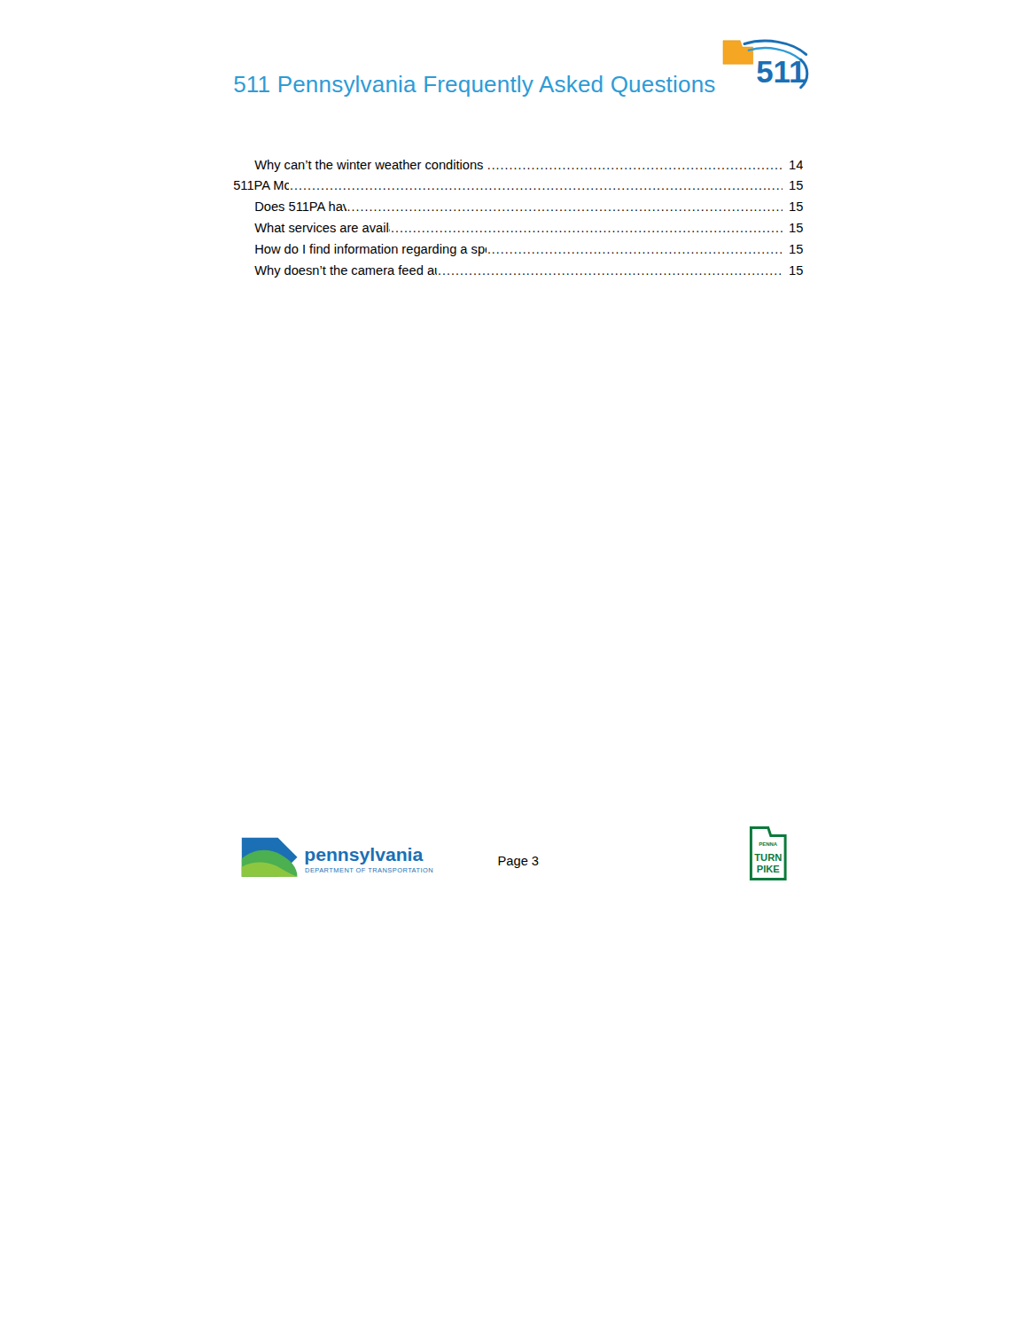511
511 Pennsylvania Frequently Asked Questions
Why can’t the winter weather conditions and travel speeds be viewed at the same time? ................................................................................................................................................. 14
511PA Mobile Website ................................................................................................................................................................................................................................................................. 15
Does 511PA have a mobile website? ................................................................................................................................................................................................................................. 15
What services are available on the mobile website? ................................................................................................................................................................................................. 15
How do I find information regarding a specific roadway on the mobile website? ................................................................................................................................. 15
Why doesn’t the camera feed automatically refresh for me? ................................................................................................................................................. 15
pennsylvania DEPARTMENT OF TRANSPORTATION
Page 3
PENNA TURN PIKE